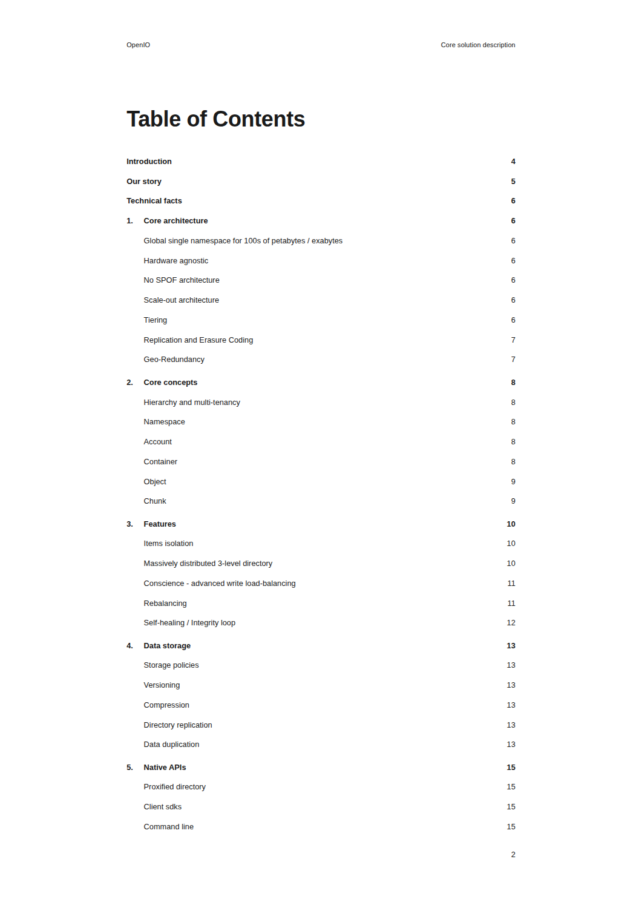OpenIO Core solution description
Table of Contents
Introduction 4
Our story 5
Technical facts 6
1. Core architecture 6
Global single namespace for 100s of petabytes / exabytes 6
Hardware agnostic 6
No SPOF architecture 6
Scale-out architecture 6
Tiering 6
Replication and Erasure Coding 7
Geo-Redundancy 7
2. Core concepts 8
Hierarchy and multi-tenancy 8
Namespace 8
Account 8
Container 8
Object 9
Chunk 9
3. Features 10
Items isolation 10
Massively distributed 3-level directory 10
Conscience - advanced write load-balancing 11
Rebalancing 11
Self-healing / Integrity loop 12
4. Data storage 13
Storage policies 13
Versioning 13
Compression 13
Directory replication 13
Data duplication 13
5. Native APIs 15
Proxified directory 15
Client sdks 15
Command line 15
2